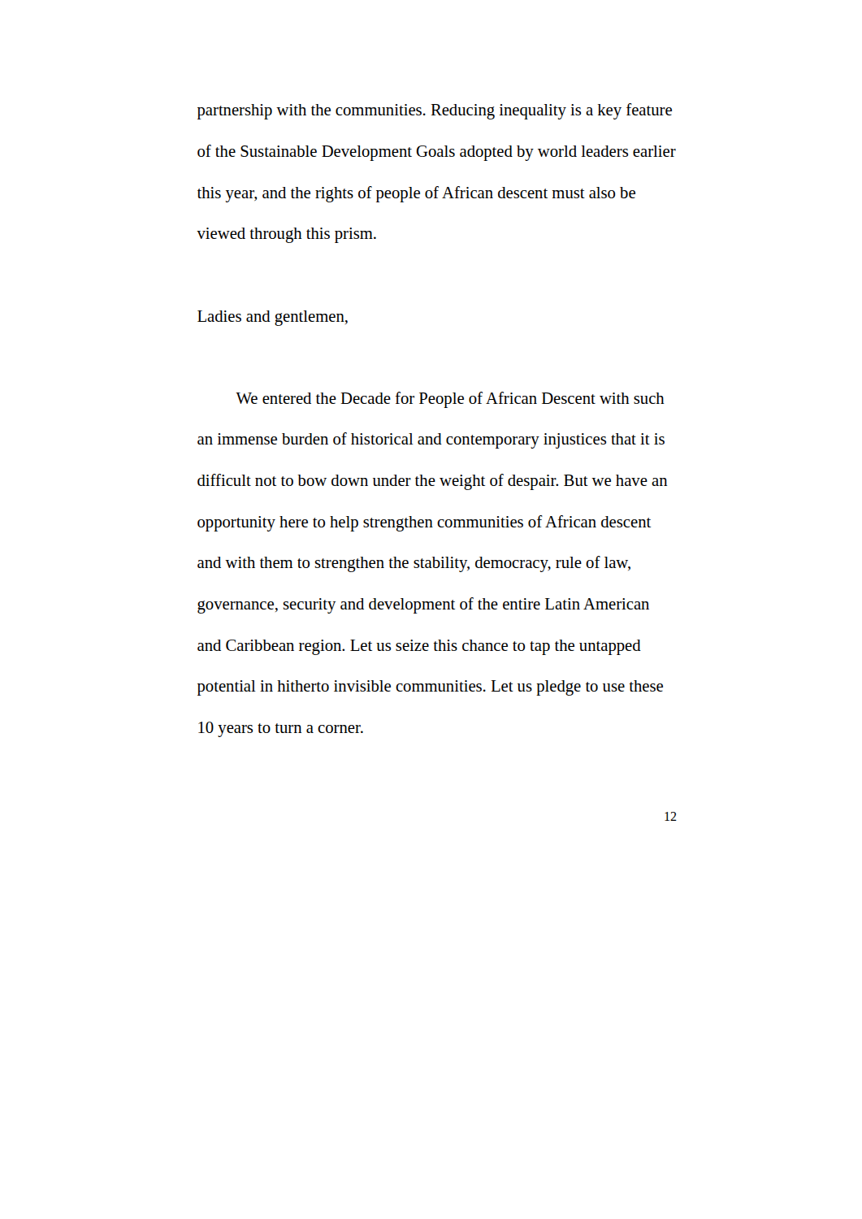partnership with the communities. Reducing inequality is a key feature of the Sustainable Development Goals adopted by world leaders earlier this year, and the rights of people of African descent must also be viewed through this prism.
Ladies and gentlemen,
We entered the Decade for People of African Descent with such an immense burden of historical and contemporary injustices that it is difficult not to bow down under the weight of despair. But we have an opportunity here to help strengthen communities of African descent and with them to strengthen the stability, democracy, rule of law, governance, security and development of the entire Latin American and Caribbean region. Let us seize this chance to tap the untapped potential in hitherto invisible communities. Let us pledge to use these 10 years to turn a corner.
12